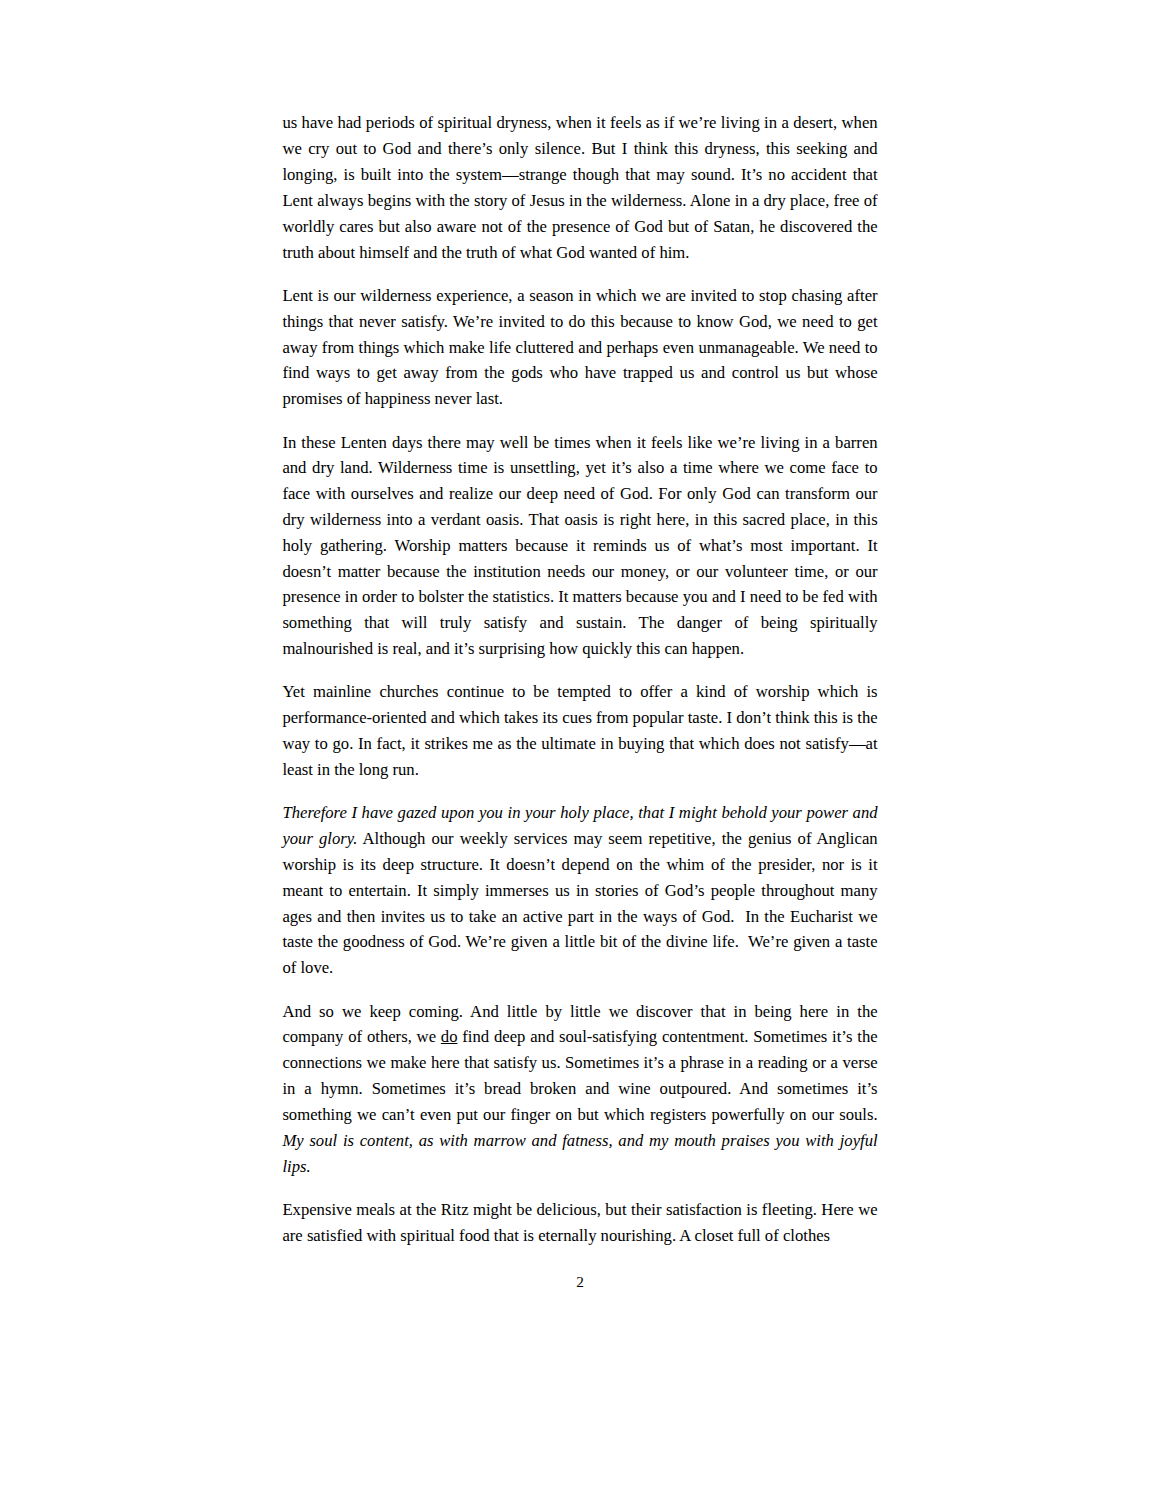us have had periods of spiritual dryness, when it feels as if we’re living in a desert, when we cry out to God and there’s only silence. But I think this dryness, this seeking and longing, is built into the system—strange though that may sound. It’s no accident that Lent always begins with the story of Jesus in the wilderness. Alone in a dry place, free of worldly cares but also aware not of the presence of God but of Satan, he discovered the truth about himself and the truth of what God wanted of him.
Lent is our wilderness experience, a season in which we are invited to stop chasing after things that never satisfy. We’re invited to do this because to know God, we need to get away from things which make life cluttered and perhaps even unmanageable. We need to find ways to get away from the gods who have trapped us and control us but whose promises of happiness never last.
In these Lenten days there may well be times when it feels like we’re living in a barren and dry land. Wilderness time is unsettling, yet it’s also a time where we come face to face with ourselves and realize our deep need of God. For only God can transform our dry wilderness into a verdant oasis. That oasis is right here, in this sacred place, in this holy gathering. Worship matters because it reminds us of what’s most important. It doesn’t matter because the institution needs our money, or our volunteer time, or our presence in order to bolster the statistics. It matters because you and I need to be fed with something that will truly satisfy and sustain. The danger of being spiritually malnourished is real, and it’s surprising how quickly this can happen.
Yet mainline churches continue to be tempted to offer a kind of worship which is performance-oriented and which takes its cues from popular taste. I don’t think this is the way to go. In fact, it strikes me as the ultimate in buying that which does not satisfy—at least in the long run.
Therefore I have gazed upon you in your holy place, that I might behold your power and your glory. Although our weekly services may seem repetitive, the genius of Anglican worship is its deep structure. It doesn’t depend on the whim of the presider, nor is it meant to entertain. It simply immerses us in stories of God’s people throughout many ages and then invites us to take an active part in the ways of God. In the Eucharist we taste the goodness of God. We’re given a little bit of the divine life. We’re given a taste of love.
And so we keep coming. And little by little we discover that in being here in the company of others, we do find deep and soul-satisfying contentment. Sometimes it’s the connections we make here that satisfy us. Sometimes it’s a phrase in a reading or a verse in a hymn. Sometimes it’s bread broken and wine outpoured. And sometimes it’s something we can’t even put our finger on but which registers powerfully on our souls. My soul is content, as with marrow and fatness, and my mouth praises you with joyful lips.
Expensive meals at the Ritz might be delicious, but their satisfaction is fleeting. Here we are satisfied with spiritual food that is eternally nourishing. A closet full of clothes
2